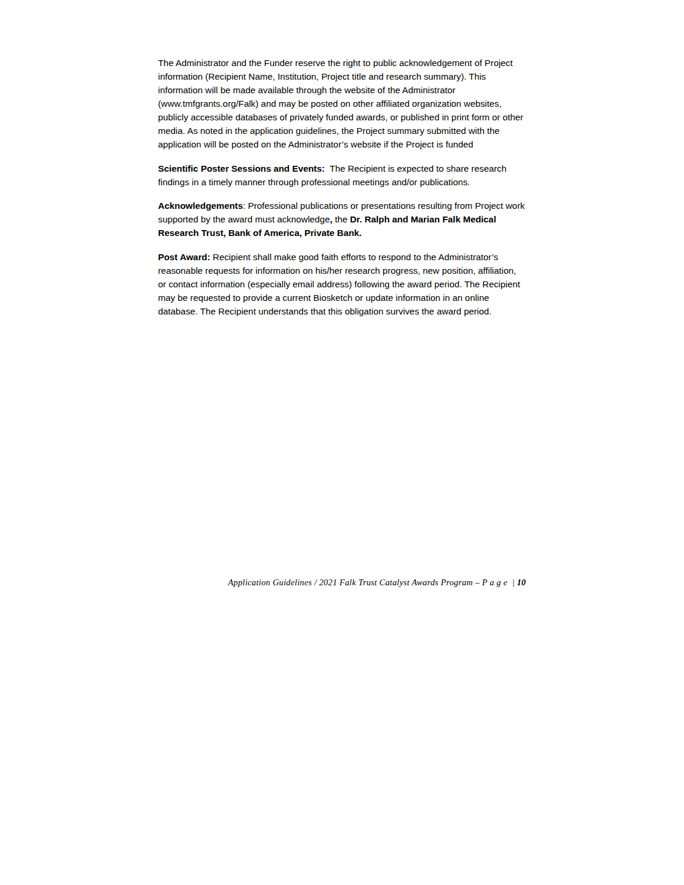The Administrator and the Funder reserve the right to public acknowledgement of Project information (Recipient Name, Institution, Project title and research summary). This information will be made available through the website of the Administrator (www.tmfgrants.org/Falk) and may be posted on other affiliated organization websites, publicly accessible databases of privately funded awards, or published in print form or other media. As noted in the application guidelines, the Project summary submitted with the application will be posted on the Administrator’s website if the Project is funded
Scientific Poster Sessions and Events: The Recipient is expected to share research findings in a timely manner through professional meetings and/or publications.
Acknowledgements: Professional publications or presentations resulting from Project work supported by the award must acknowledge, the Dr. Ralph and Marian Falk Medical Research Trust, Bank of America, Private Bank.
Post Award: Recipient shall make good faith efforts to respond to the Administrator’s reasonable requests for information on his/her research progress, new position, affiliation, or contact information (especially email address) following the award period. The Recipient may be requested to provide a current Biosketch or update information in an online database. The Recipient understands that this obligation survives the award period.
Application Guidelines / 2021 Falk Trust Catalyst Awards Program – P a g e | 10